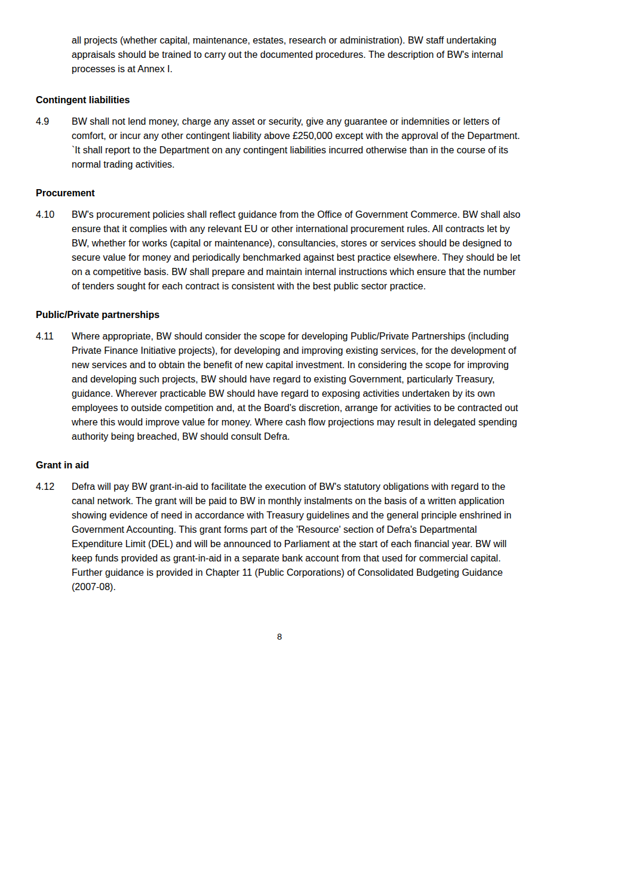all projects (whether capital, maintenance, estates, research or administration). BW staff undertaking appraisals should be trained to carry out the documented procedures. The description of BW's internal processes is at Annex I.
Contingent liabilities
4.9
BW shall not lend money, charge any asset or security, give any guarantee or indemnities or letters of comfort, or incur any other contingent liability above £250,000 except with the approval of the Department. `It shall report to the Department on any contingent liabilities incurred otherwise than in the course of its normal trading activities.
Procurement
4.10
BW's procurement policies shall reflect guidance from the Office of Government Commerce. BW shall also ensure that it complies with any relevant EU or other international procurement rules. All contracts let by BW, whether for works (capital or maintenance), consultancies, stores or services should be designed to secure value for money and periodically benchmarked against best practice elsewhere. They should be let on a competitive basis. BW shall prepare and maintain internal instructions which ensure that the number of tenders sought for each contract is consistent with the best public sector practice.
Public/Private partnerships
4.11
Where appropriate, BW should consider the scope for developing Public/Private Partnerships (including Private Finance Initiative projects), for developing and improving existing services, for the development of new services and to obtain the benefit of new capital investment. In considering the scope for improving and developing such projects, BW should have regard to existing Government, particularly Treasury, guidance. Wherever practicable BW should have regard to exposing activities undertaken by its own employees to outside competition and, at the Board's discretion, arrange for activities to be contracted out where this would improve value for money. Where cash flow projections may result in delegated spending authority being breached, BW should consult Defra.
Grant in aid
4.12
Defra will pay BW grant-in-aid to facilitate the execution of BW's statutory obligations with regard to the canal network. The grant will be paid to BW in monthly instalments on the basis of a written application showing evidence of need in accordance with Treasury guidelines and the general principle enshrined in Government Accounting. This grant forms part of the 'Resource' section of Defra's Departmental Expenditure Limit (DEL) and will be announced to Parliament at the start of each financial year. BW will keep funds provided as grant-in-aid in a separate bank account from that used for commercial capital. Further guidance is provided in Chapter 11 (Public Corporations) of Consolidated Budgeting Guidance (2007-08).
8